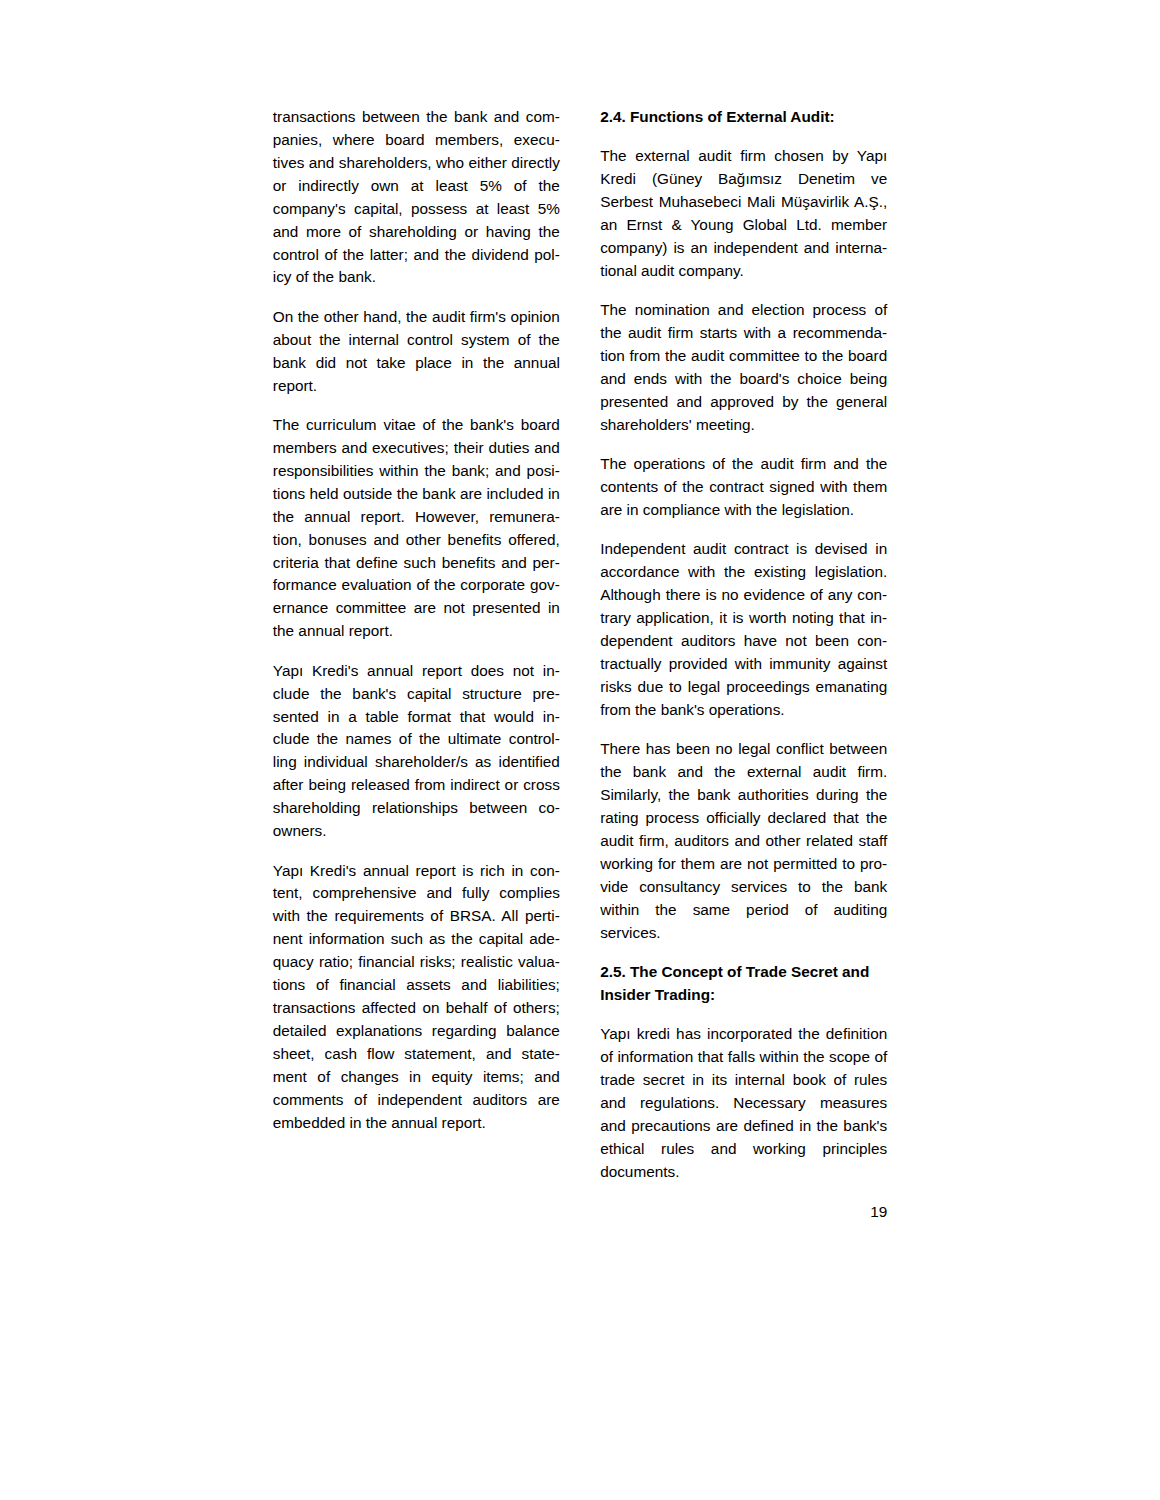transactions between the bank and companies, where board members, executives and shareholders, who either directly or indirectly own at least 5% of the company's capital, possess at least 5% and more of shareholding or having the control of the latter; and the dividend policy of the bank.
On the other hand, the audit firm's opinion about the internal control system of the bank did not take place in the annual report.
The curriculum vitae of the bank's board members and executives; their duties and responsibilities within the bank; and positions held outside the bank are included in the annual report. However, remuneration, bonuses and other benefits offered, criteria that define such benefits and performance evaluation of the corporate governance committee are not presented in the annual report.
Yapı Kredi's annual report does not include the bank's capital structure presented in a table format that would include the names of the ultimate controlling individual shareholder/s as identified after being released from indirect or cross shareholding relationships between co-owners.
Yapı Kredi's annual report is rich in content, comprehensive and fully complies with the requirements of BRSA. All pertinent information such as the capital adequacy ratio; financial risks; realistic valuations of financial assets and liabilities; transactions affected on behalf of others; detailed explanations regarding balance sheet, cash flow statement, and statement of changes in equity items; and comments of independent auditors are embedded in the annual report.
2.4. Functions of External Audit:
The external audit firm chosen by Yapı Kredi (Güney Bağımsız Denetim ve Serbest Muhasebeci Mali Müşavirlik A.Ş., an Ernst & Young Global Ltd. member company) is an independent and international audit company.
The nomination and election process of the audit firm starts with a recommendation from the audit committee to the board and ends with the board's choice being presented and approved by the general shareholders' meeting.
The operations of the audit firm and the contents of the contract signed with them are in compliance with the legislation.
Independent audit contract is devised in accordance with the existing legislation. Although there is no evidence of any contrary application, it is worth noting that independent auditors have not been contractually provided with immunity against risks due to legal proceedings emanating from the bank's operations.
There has been no legal conflict between the bank and the external audit firm. Similarly, the bank authorities during the rating process officially declared that the audit firm, auditors and other related staff working for them are not permitted to provide consultancy services to the bank within the same period of auditing services.
2.5. The Concept of Trade Secret and Insider Trading:
Yapı kredi has incorporated the definition of information that falls within the scope of trade secret in its internal book of rules and regulations. Necessary measures and precautions are defined in the bank's ethical rules and working principles documents.
19